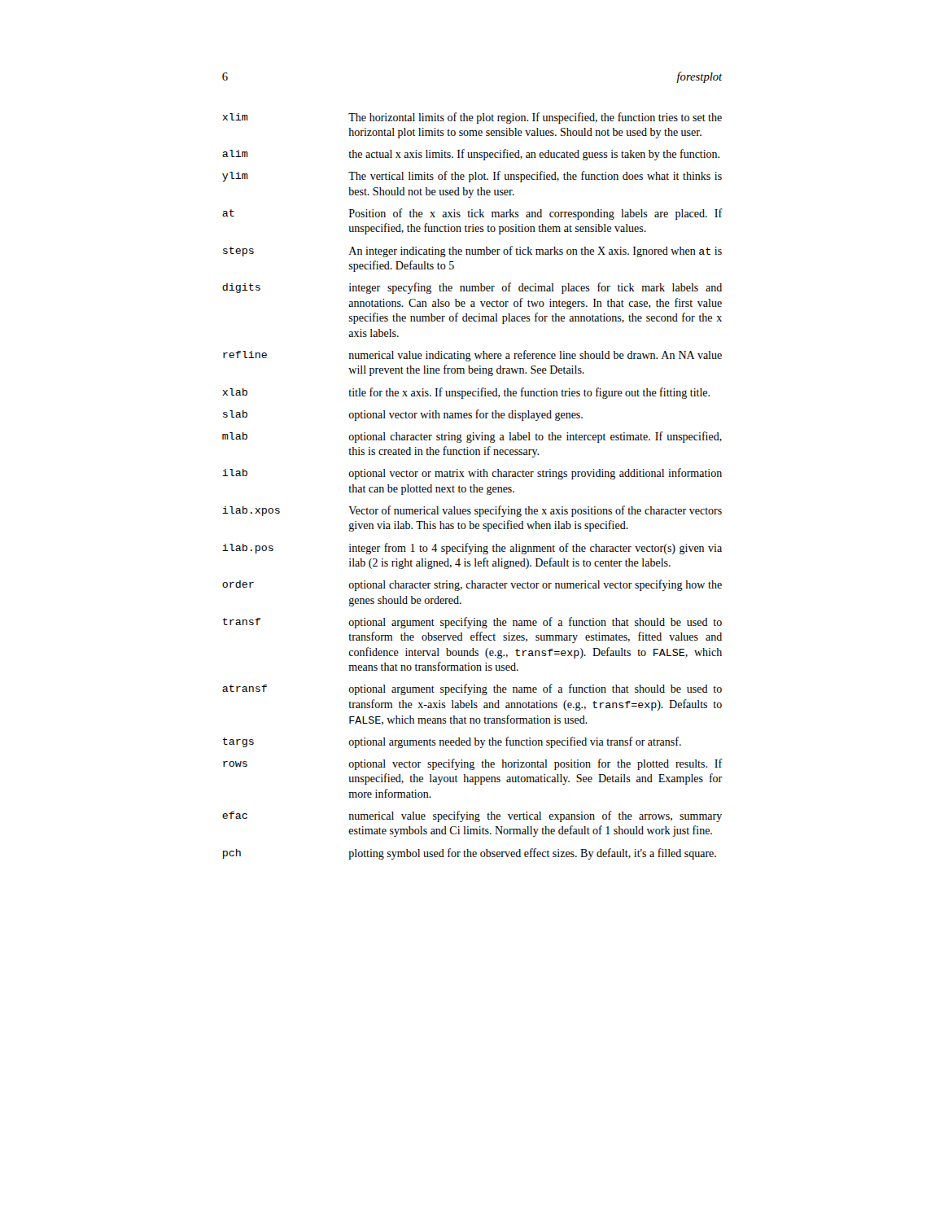6 forestplot
xlim
The horizontal limits of the plot region. If unspecified, the function tries to set the horizontal plot limits to some sensible values. Should not be used by the user.
alim
the actual x axis limits. If unspecified, an educated guess is taken by the function.
ylim
The vertical limits of the plot. If unspecified, the function does what it thinks is best. Should not be used by the user.
at
Position of the x axis tick marks and corresponding labels are placed. If unspecified, the function tries to position them at sensible values.
steps
An integer indicating the number of tick marks on the X axis. Ignored when at is specified. Defaults to 5
digits
integer specyfing the number of decimal places for tick mark labels and annotations. Can also be a vector of two integers. In that case, the first value specifies the number of decimal places for the annotations, the second for the x axis labels.
refline
numerical value indicating where a reference line should be drawn. An NA value will prevent the line from being drawn. See Details.
xlab
title for the x axis. If unspecified, the function tries to figure out the fitting title.
slab
optional vector with names for the displayed genes.
mlab
optional character string giving a label to the intercept estimate. If unspecified, this is created in the function if necessary.
ilab
optional vector or matrix with character strings providing additional information that can be plotted next to the genes.
ilab.xpos
Vector of numerical values specifying the x axis positions of the character vectors given via ilab. This has to be specified when ilab is specified.
ilab.pos
integer from 1 to 4 specifying the alignment of the character vector(s) given via ilab (2 is right aligned, 4 is left aligned). Default is to center the labels.
order
optional character string, character vector or numerical vector specifying how the genes should be ordered.
transf
optional argument specifying the name of a function that should be used to transform the observed effect sizes, summary estimates, fitted values and confidence interval bounds (e.g., transf=exp). Defaults to FALSE, which means that no transformation is used.
atransf
optional argument specifying the name of a function that should be used to transform the x-axis labels and annotations (e.g., transf=exp). Defaults to FALSE, which means that no transformation is used.
targs
optional arguments needed by the function specified via transf or atransf.
rows
optional vector specifying the horizontal position for the plotted results. If unspecified, the layout happens automatically. See Details and Examples for more information.
efac
numerical value specifying the vertical expansion of the arrows, summary estimate symbols and Ci limits. Normally the default of 1 should work just fine.
pch
plotting symbol used for the observed effect sizes. By default, it's a filled square.